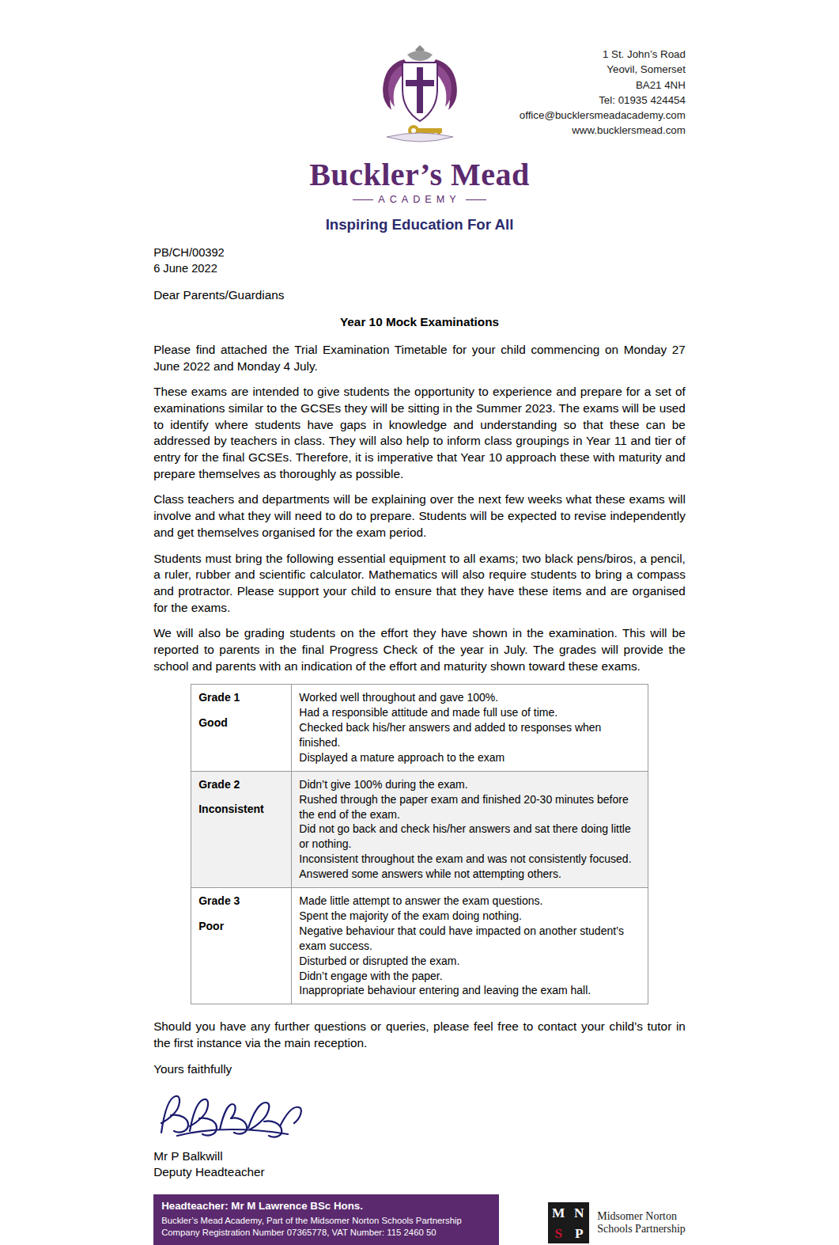1 St. John’s Road
Yeovil, Somerset
BA21 4NH
Tel: 01935 424454
office@bucklersmeadacademy.com
www.bucklersmead.com
Buckler’s Mead
ACADEMY
Inspiring Education For All
PB/CH/00392
6 June 2022
Dear Parents/Guardians
Year 10 Mock Examinations
Please find attached the Trial Examination Timetable for your child commencing on Monday 27 June 2022 and Monday 4 July.
These exams are intended to give students the opportunity to experience and prepare for a set of examinations similar to the GCSEs they will be sitting in the Summer 2023. The exams will be used to identify where students have gaps in knowledge and understanding so that these can be addressed by teachers in class. They will also help to inform class groupings in Year 11 and tier of entry for the final GCSEs. Therefore, it is imperative that Year 10 approach these with maturity and prepare themselves as thoroughly as possible.
Class teachers and departments will be explaining over the next few weeks what these exams will involve and what they will need to do to prepare. Students will be expected to revise independently and get themselves organised for the exam period.
Students must bring the following essential equipment to all exams; two black pens/biros, a pencil, a ruler, rubber and scientific calculator. Mathematics will also require students to bring a compass and protractor. Please support your child to ensure that they have these items and are organised for the exams.
We will also be grading students on the effort they have shown in the examination. This will be reported to parents in the final Progress Check of the year in July. The grades will provide the school and parents with an indication of the effort and maturity shown toward these exams.
| Grade 1 Good | Worked well throughout and gave 100%. Had a responsible attitude and made full use of time. Checked back his/her answers and added to responses when finished. Displayed a mature approach to the exam |
| Grade 2 Inconsistent | Didn’t give 100% during the exam. Rushed through the paper exam and finished 20-30 minutes before the end of the exam. Did not go back and check his/her answers and sat there doing little or nothing. Inconsistent throughout the exam and was not consistently focused. Answered some answers while not attempting others. |
| Grade 3 Poor | Made little attempt to answer the exam questions. Spent the majority of the exam doing nothing. Negative behaviour that could have impacted on another student’s exam success. Disturbed or disrupted the exam. Didn’t engage with the paper. Inappropriate behaviour entering and leaving the exam hall. |
Should you have any further questions or queries, please feel free to contact your child’s tutor in the first instance via the main reception.
Yours faithfully
Mr P Balkwill
Deputy Headteacher
Headteacher: Mr M Lawrence BSc Hons.
Buckler’s Mead Academy, Part of the Midsomer Norton Schools Partnership
Company Registration Number 07365778, VAT Number: 115 2460 50
MNSP
Midsomer Norton
Schools Partnership